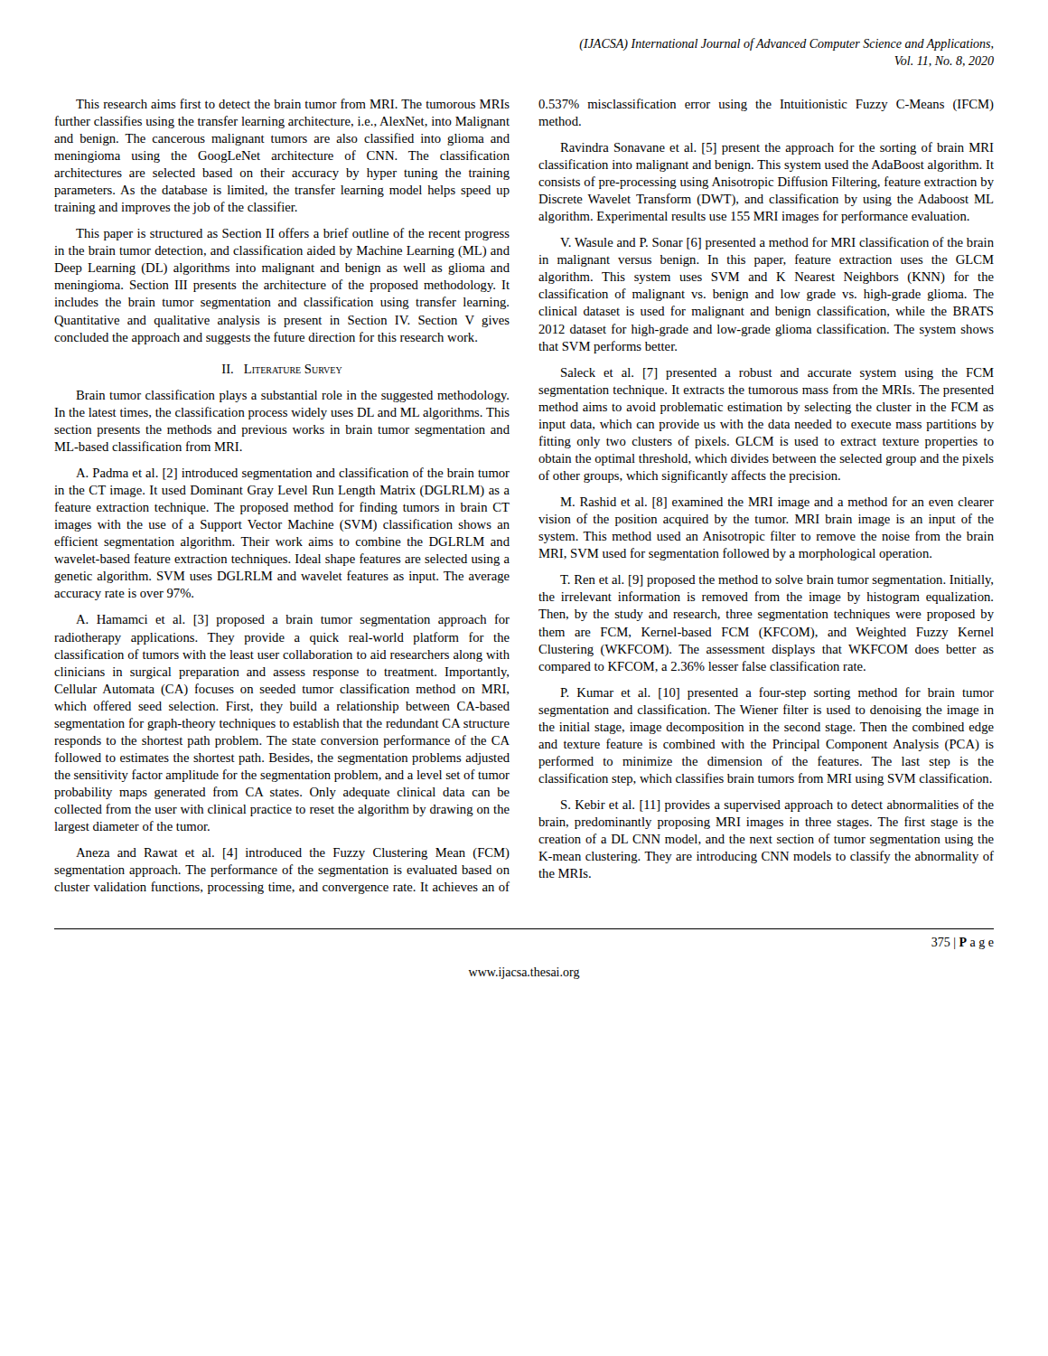(IJACSA) International Journal of Advanced Computer Science and Applications,
Vol. 11, No. 8, 2020
This research aims first to detect the brain tumor from MRI. The tumorous MRIs further classifies using the transfer learning architecture, i.e., AlexNet, into Malignant and benign. The cancerous malignant tumors are also classified into glioma and meningioma using the GoogLeNet architecture of CNN. The classification architectures are selected based on their accuracy by hyper tuning the training parameters. As the database is limited, the transfer learning model helps speed up training and improves the job of the classifier.
This paper is structured as Section II offers a brief outline of the recent progress in the brain tumor detection, and classification aided by Machine Learning (ML) and Deep Learning (DL) algorithms into malignant and benign as well as glioma and meningioma. Section III presents the architecture of the proposed methodology. It includes the brain tumor segmentation and classification using transfer learning. Quantitative and qualitative analysis is present in Section IV. Section V gives concluded the approach and suggests the future direction for this research work.
II. Literature Survey
Brain tumor classification plays a substantial role in the suggested methodology. In the latest times, the classification process widely uses DL and ML algorithms. This section presents the methods and previous works in brain tumor segmentation and ML-based classification from MRI.
A. Padma et al. [2] introduced segmentation and classification of the brain tumor in the CT image. It used Dominant Gray Level Run Length Matrix (DGLRLM) as a feature extraction technique. The proposed method for finding tumors in brain CT images with the use of a Support Vector Machine (SVM) classification shows an efficient segmentation algorithm. Their work aims to combine the DGLRLM and wavelet-based feature extraction techniques. Ideal shape features are selected using a genetic algorithm. SVM uses DGLRLM and wavelet features as input. The average accuracy rate is over 97%.
A. Hamamci et al. [3] proposed a brain tumor segmentation approach for radiotherapy applications. They provide a quick real-world platform for the classification of tumors with the least user collaboration to aid researchers along with clinicians in surgical preparation and assess response to treatment. Importantly, Cellular Automata (CA) focuses on seeded tumor classification method on MRI, which offered seed selection. First, they build a relationship between CA-based segmentation for graph-theory techniques to establish that the redundant CA structure responds to the shortest path problem. The state conversion performance of the CA followed to estimates the shortest path. Besides, the segmentation problems adjusted the sensitivity factor amplitude for the segmentation problem, and a level set of tumor probability maps generated from CA states. Only adequate clinical data can be collected from the user with clinical practice to reset the algorithm by drawing on the largest diameter of the tumor.
Aneza and Rawat et al. [4] introduced the Fuzzy Clustering Mean (FCM) segmentation approach. The performance of the segmentation is evaluated based on cluster validation functions, processing time, and convergence rate. It achieves an of 0.537% misclassification error using the Intuitionistic Fuzzy C-Means (IFCM) method.
Ravindra Sonavane et al. [5] present the approach for the sorting of brain MRI classification into malignant and benign. This system used the AdaBoost algorithm. It consists of pre-processing using Anisotropic Diffusion Filtering, feature extraction by Discrete Wavelet Transform (DWT), and classification by using the Adaboost ML algorithm. Experimental results use 155 MRI images for performance evaluation.
V. Wasule and P. Sonar [6] presented a method for MRI classification of the brain in malignant versus benign. In this paper, feature extraction uses the GLCM algorithm. This system uses SVM and K Nearest Neighbors (KNN) for the classification of malignant vs. benign and low grade vs. high-grade glioma. The clinical dataset is used for malignant and benign classification, while the BRATS 2012 dataset for high-grade and low-grade glioma classification. The system shows that SVM performs better.
Saleck et al. [7] presented a robust and accurate system using the FCM segmentation technique. It extracts the tumorous mass from the MRIs. The presented method aims to avoid problematic estimation by selecting the cluster in the FCM as input data, which can provide us with the data needed to execute mass partitions by fitting only two clusters of pixels. GLCM is used to extract texture properties to obtain the optimal threshold, which divides between the selected group and the pixels of other groups, which significantly affects the precision.
M. Rashid et al. [8] examined the MRI image and a method for an even clearer vision of the position acquired by the tumor. MRI brain image is an input of the system. This method used an Anisotropic filter to remove the noise from the brain MRI, SVM used for segmentation followed by a morphological operation.
T. Ren et al. [9] proposed the method to solve brain tumor segmentation. Initially, the irrelevant information is removed from the image by histogram equalization. Then, by the study and research, three segmentation techniques were proposed by them are FCM, Kernel-based FCM (KFCOM), and Weighted Fuzzy Kernel Clustering (WKFCOM). The assessment displays that WKFCOM does better as compared to KFCOM, a 2.36% lesser false classification rate.
P. Kumar et al. [10] presented a four-step sorting method for brain tumor segmentation and classification. The Wiener filter is used to denoising the image in the initial stage, image decomposition in the second stage. Then the combined edge and texture feature is combined with the Principal Component Analysis (PCA) is performed to minimize the dimension of the features. The last step is the classification step, which classifies brain tumors from MRI using SVM classification.
S. Kebir et al. [11] provides a supervised approach to detect abnormalities of the brain, predominantly proposing MRI images in three stages. The first stage is the creation of a DL CNN model, and the next section of tumor segmentation using the K-mean clustering. They are introducing CNN models to classify the abnormality of the MRIs.
375 | P a g e www.ijacsa.thesai.org